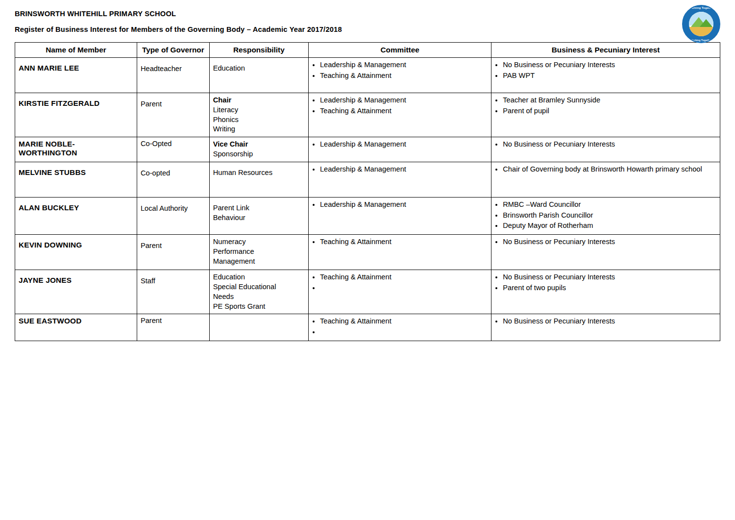Learning Together
Working Together
BRINSWORTH WHITEHILL PRIMARY SCHOOL
Register of Business Interest for Members of the Governing Body – Academic Year 2017/2018
| Name of Member | Type of Governor | Responsibility | Committee | Business & Pecuniary Interest |
| --- | --- | --- | --- | --- |
| ANN MARIE LEE | Headteacher | Education | Leadership & Management Teaching & Attainment | No Business or Pecuniary Interests PAB WPT |
| KIRSTIE FITZGERALD | Parent | Chair Literacy Phonics Writing | Leadership & Management Teaching & Attainment | Teacher at Bramley Sunnyside Parent of pupil |
| MARIE NOBLE-WORTHINGTON | Co-Opted | Vice Chair Sponsorship | Leadership & Management | No Business or Pecuniary Interests |
| MELVINE STUBBS | Co-opted | Human Resources | Leadership & Management | Chair of Governing body at Brinsworth Howarth primary school |
| ALAN BUCKLEY | Local Authority | Parent Link Behaviour | Leadership & Management | RMBC –Ward Councillor Brinsworth Parish Councillor Deputy Mayor of Rotherham |
| KEVIN DOWNING | Parent | Numeracy Performance Management | Teaching & Attainment | No Business or Pecuniary Interests |
| JAYNE JONES | Staff | Education Special Educational Needs PE Sports Grant | Teaching & Attainment | No Business or Pecuniary Interests Parent of two pupils |
| SUE EASTWOOD | Parent | | Teaching & Attainment | No Business or Pecuniary Interests |